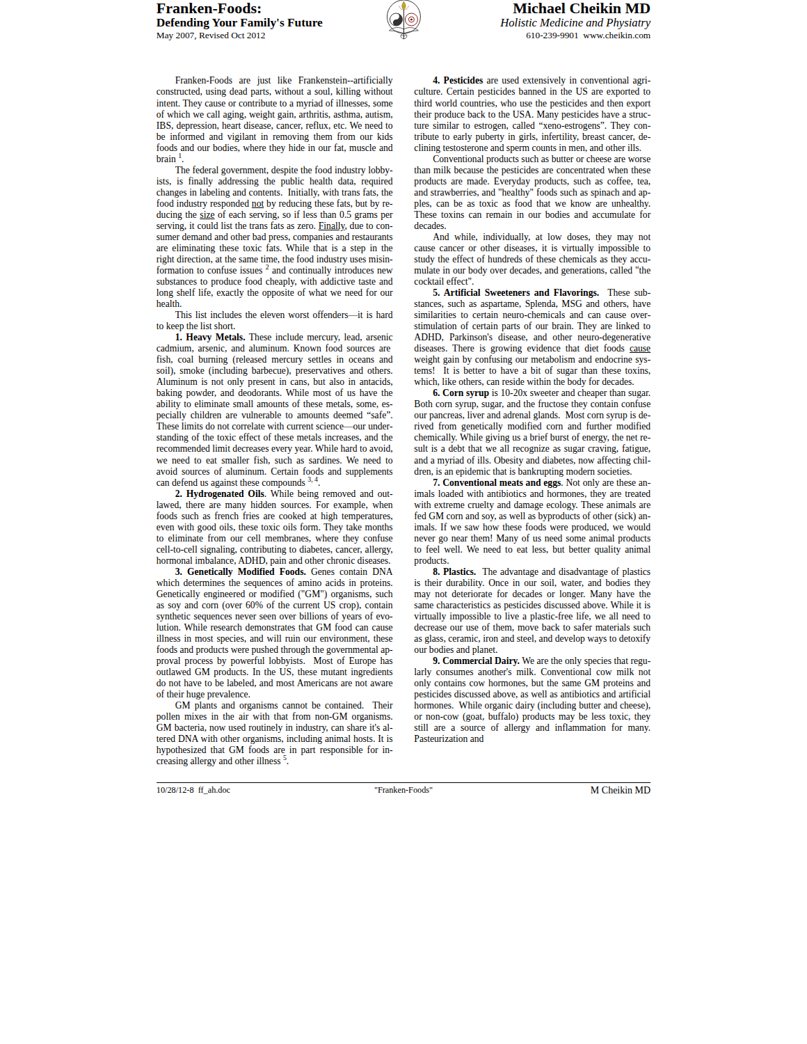Franken-Foods:
Defending Your Family's Future
May 2007, Revised Oct 2012
Michael Cheikin MD
Holistic Medicine and Physiatry
610-239-9901 www.cheikin.com
Franken-Foods are just like Frankenstein--artificially constructed, using dead parts, without a soul, killing without intent. They cause or contribute to a myriad of illnesses, some of which we call aging, weight gain, arthritis, asthma, autism, IBS, depression, heart disease, cancer, reflux, etc. We need to be informed and vigilant in removing them from our kids foods and our bodies, where they hide in our fat, muscle and brain 1.
The federal government, despite the food industry lobbyists, is finally addressing the public health data, required changes in labeling and contents. Initially, with trans fats, the food industry responded not by reducing these fats, but by reducing the size of each serving, so if less than 0.5 grams per serving, it could list the trans fats as zero. Finally, due to consumer demand and other bad press, companies and restaurants are eliminating these toxic fats. While that is a step in the right direction, at the same time, the food industry uses misinformation to confuse issues 2 and continually introduces new substances to produce food cheaply, with addictive taste and long shelf life, exactly the opposite of what we need for our health.
This list includes the eleven worst offenders—it is hard to keep the list short.
1. Heavy Metals. These include mercury, lead, arsenic cadmium, arsenic, and aluminum. Known food sources are fish, coal burning (released mercury settles in oceans and soil), smoke (including barbecue), preservatives and others. Aluminum is not only present in cans, but also in antacids, baking powder, and deodorants. While most of us have the ability to eliminate small amounts of these metals, some, especially children are vulnerable to amounts deemed “safe”. These limits do not correlate with current science—our understanding of the toxic effect of these metals increases, and the recommended limit decreases every year. While hard to avoid, we need to eat smaller fish, such as sardines. We need to avoid sources of aluminum. Certain foods and supplements can defend us against these compounds 3, 4.
2. Hydrogenated Oils. While being removed and outlawed, there are many hidden sources. For example, when foods such as french fries are cooked at high temperatures, even with good oils, these toxic oils form. They take months to eliminate from our cell membranes, where they confuse cell-to-cell signaling, contributing to diabetes, cancer, allergy, hormonal imbalance, ADHD, pain and other chronic diseases.
3. Genetically Modified Foods. Genes contain DNA which determines the sequences of amino acids in proteins. Genetically engineered or modified ("GM") organisms, such as soy and corn (over 60% of the current US crop), contain synthetic sequences never seen over billions of years of evolution. While research demonstrates that GM food can cause illness in most species, and will ruin our environment, these foods and products were pushed through the governmental approval process by powerful lobbyists. Most of Europe has outlawed GM products. In the US, these mutant ingredients do not have to be labeled, and most Americans are not aware of their huge prevalence.
GM plants and organisms cannot be contained. Their pollen mixes in the air with that from non-GM organisms. GM bacteria, now used routinely in industry, can share it's altered DNA with other organisms, including animal hosts. It is hypothesized that GM foods are in part responsible for increasing allergy and other illness 5.
4. Pesticides are used extensively in conventional agriculture. Certain pesticides banned in the US are exported to third world countries, who use the pesticides and then export their produce back to the USA. Many pesticides have a structure similar to estrogen, called “xeno-estrogens”. They contribute to early puberty in girls, infertility, breast cancer, declining testosterone and sperm counts in men, and other ills.
Conventional products such as butter or cheese are worse than milk because the pesticides are concentrated when these products are made. Everyday products, such as coffee, tea, and strawberries, and "healthy" foods such as spinach and apples, can be as toxic as food that we know are unhealthy. These toxins can remain in our bodies and accumulate for decades.
And while, individually, at low doses, they may not cause cancer or other diseases, it is virtually impossible to study the effect of hundreds of these chemicals as they accumulate in our body over decades, and generations, called "the cocktail effect".
5. Artificial Sweeteners and Flavorings. These substances, such as aspartame, Splenda, MSG and others, have similarities to certain neuro-chemicals and can cause overstimulation of certain parts of our brain. They are linked to ADHD, Parkinson's disease, and other neuro-degenerative diseases. There is growing evidence that diet foods cause weight gain by confusing our metabolism and endocrine systems! It is better to have a bit of sugar than these toxins, which, like others, can reside within the body for decades.
6. Corn syrup is 10-20x sweeter and cheaper than sugar. Both corn syrup, sugar, and the fructose they contain confuse our pancreas, liver and adrenal glands. Most corn syrup is derived from genetically modified corn and further modified chemically. While giving us a brief burst of energy, the net result is a debt that we all recognize as sugar craving, fatigue, and a myriad of ills. Obesity and diabetes, now affecting children, is an epidemic that is bankrupting modern societies.
7. Conventional meats and eggs. Not only are these animals loaded with antibiotics and hormones, they are treated with extreme cruelty and damage ecology. These animals are fed GM corn and soy, as well as byproducts of other (sick) animals. If we saw how these foods were produced, we would never go near them! Many of us need some animal products to feel well. We need to eat less, but better quality animal products.
8. Plastics. The advantage and disadvantage of plastics is their durability. Once in our soil, water, and bodies they may not deteriorate for decades or longer. Many have the same characteristics as pesticides discussed above. While it is virtually impossible to live a plastic-free life, we all need to decrease our use of them, move back to safer materials such as glass, ceramic, iron and steel, and develop ways to detoxify our bodies and planet.
9. Commercial Dairy. We are the only species that regularly consumes another's milk. Conventional cow milk not only contains cow hormones, but the same GM proteins and pesticides discussed above, as well as antibiotics and artificial hormones. While organic dairy (including butter and cheese), or non-cow (goat, buffalo) products may be less toxic, they still are a source of allergy and inflammation for many. Pasteurization and
10/28/12-8 ff_ah.doc "Franken-Foods" M Cheikin MD